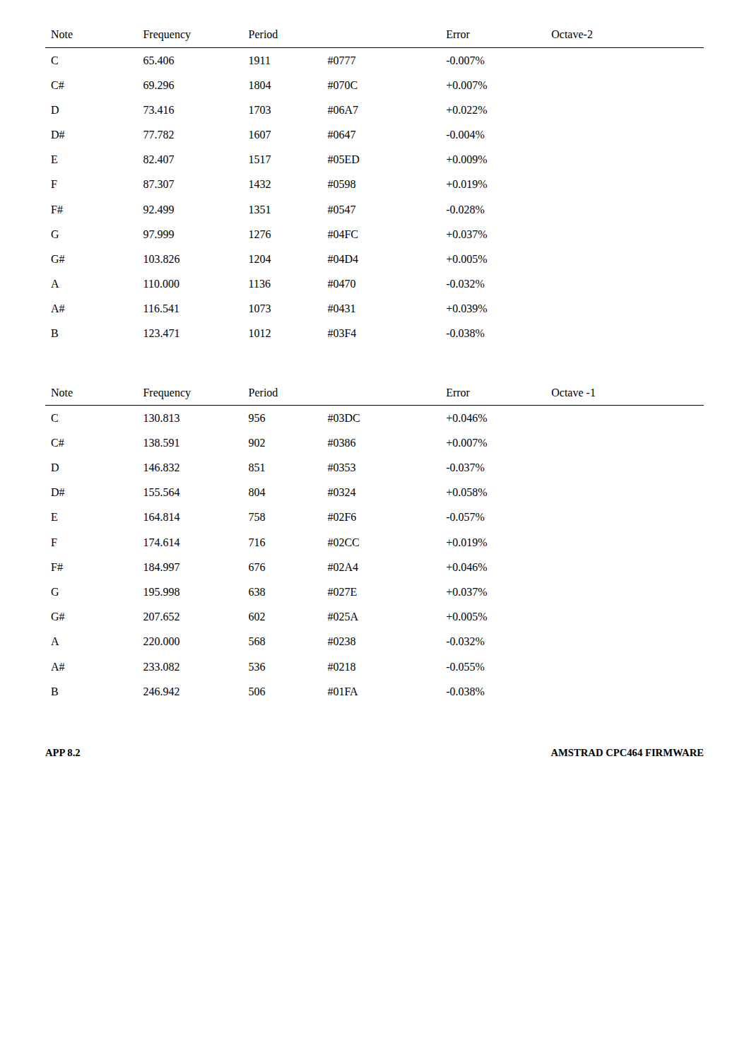| Note | Frequency | Period | Error | Octave-2 |
| --- | --- | --- | --- | --- |
| C | 65.406 | 1911 | #0777 | -0.007% | |
| C# | 69.296 | 1804 | #070C | +0.007% | |
| D | 73.416 | 1703 | #06A7 | +0.022% | |
| D# | 77.782 | 1607 | #0647 | -0.004% | |
| E | 82.407 | 1517 | #05ED | +0.009% | |
| F | 87.307 | 1432 | #0598 | +0.019% | |
| F# | 92.499 | 1351 | #0547 | -0.028% | |
| G | 97.999 | 1276 | #04FC | +0.037% | |
| G# | 103.826 | 1204 | #04D4 | +0.005% | |
| A | 110.000 | 1136 | #0470 | -0.032% | |
| A# | 116.541 | 1073 | #0431 | +0.039% | |
| B | 123.471 | 1012 | #03F4 | -0.038% | |
| Note | Frequency | Period | Error | Octave -1 |
| --- | --- | --- | --- | --- |
| C | 130.813 | 956 | #03DC | +0.046% | |
| C# | 138.591 | 902 | #0386 | +0.007% | |
| D | 146.832 | 851 | #0353 | -0.037% | |
| D# | 155.564 | 804 | #0324 | +0.058% | |
| E | 164.814 | 758 | #02F6 | -0.057% | |
| F | 174.614 | 716 | #02CC | +0.019% | |
| F# | 184.997 | 676 | #02A4 | +0.046% | |
| G | 195.998 | 638 | #027E | +0.037% | |
| G# | 207.652 | 602 | #025A | +0.005% | |
| A | 220.000 | 568 | #0238 | -0.032% | |
| A# | 233.082 | 536 | #0218 | -0.055% | |
| B | 246.942 | 506 | #01FA | -0.038% | |
APP 8.2 AMSTRAD CPC464 FIRMWARE